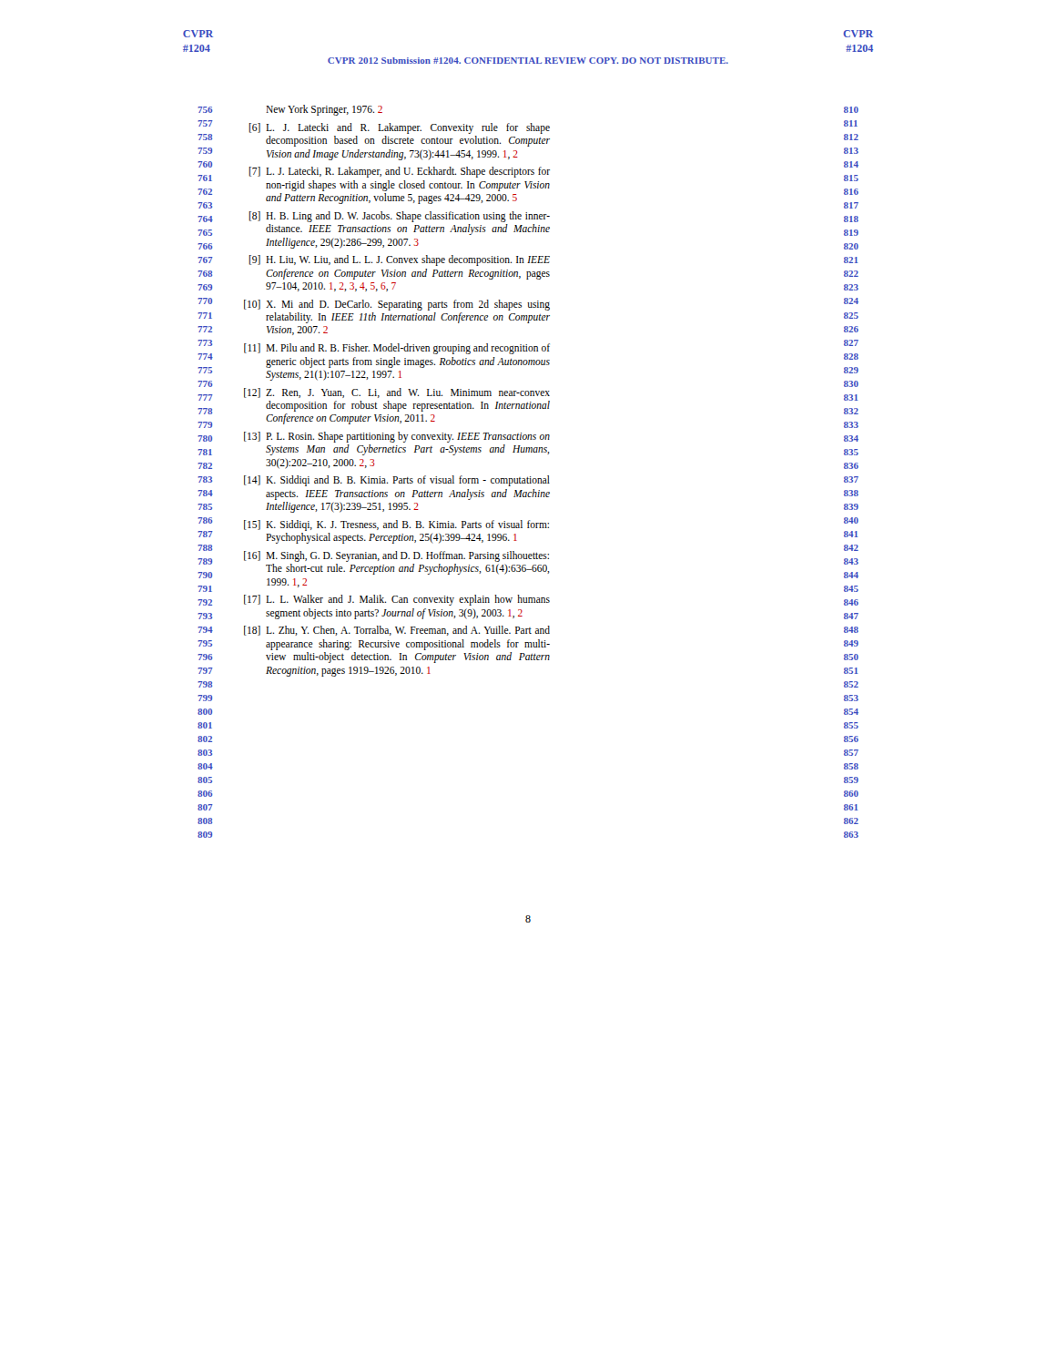CVPR
#1204
CVPR
#1204
CVPR 2012 Submission #1204. CONFIDENTIAL REVIEW COPY. DO NOT DISTRIBUTE.
756
757
758
759
760
761
762
763
764
765
766
767
768
769
770
771
772
773
774
775
776
777
778
779
780
781
782
783
784
785
786
787
788
789
790
791
792
793
794
795
796
797
798
799
800
801
802
803
804
805
806
807
808
809
810
811
812
813
814
815
816
817
818
819
820
821
822
823
824
825
826
827
828
829
830
831
832
833
834
835
836
837
838
839
840
841
842
843
844
845
846
847
848
849
850
851
852
853
854
855
856
857
858
859
860
861
862
863
New York Springer, 1976. 2
[6] L. J. Latecki and R. Lakamper. Convexity rule for shape decomposition based on discrete contour evolution. Computer Vision and Image Understanding, 73(3):441–454, 1999. 1, 2
[7] L. J. Latecki, R. Lakamper, and U. Eckhardt. Shape descriptors for non-rigid shapes with a single closed contour. In Computer Vision and Pattern Recognition, volume 5, pages 424–429, 2000. 5
[8] H. B. Ling and D. W. Jacobs. Shape classification using the inner-distance. IEEE Transactions on Pattern Analysis and Machine Intelligence, 29(2):286–299, 2007. 3
[9] H. Liu, W. Liu, and L. L. J. Convex shape decomposition. In IEEE Conference on Computer Vision and Pattern Recognition, pages 97–104, 2010. 1, 2, 3, 4, 5, 6, 7
[10] X. Mi and D. DeCarlo. Separating parts from 2d shapes using relatability. In IEEE 11th International Conference on Computer Vision, 2007. 2
[11] M. Pilu and R. B. Fisher. Model-driven grouping and recognition of generic object parts from single images. Robotics and Autonomous Systems, 21(1):107–122, 1997. 1
[12] Z. Ren, J. Yuan, C. Li, and W. Liu. Minimum near-convex decomposition for robust shape representation. In International Conference on Computer Vision, 2011. 2
[13] P. L. Rosin. Shape partitioning by convexity. IEEE Transactions on Systems Man and Cybernetics Part a-Systems and Humans, 30(2):202–210, 2000. 2, 3
[14] K. Siddiqi and B. B. Kimia. Parts of visual form - computational aspects. IEEE Transactions on Pattern Analysis and Machine Intelligence, 17(3):239–251, 1995. 2
[15] K. Siddiqi, K. J. Tresness, and B. B. Kimia. Parts of visual form: Psychophysical aspects. Perception, 25(4):399–424, 1996. 1
[16] M. Singh, G. D. Seyranian, and D. D. Hoffman. Parsing silhouettes: The short-cut rule. Perception and Psychophysics, 61(4):636–660, 1999. 1, 2
[17] L. L. Walker and J. Malik. Can convexity explain how humans segment objects into parts? Journal of Vision, 3(9), 2003. 1, 2
[18] L. Zhu, Y. Chen, A. Torralba, W. Freeman, and A. Yuille. Part and appearance sharing: Recursive compositional models for multi-view multi-object detection. In Computer Vision and Pattern Recognition, pages 1919–1926, 2010. 1
8